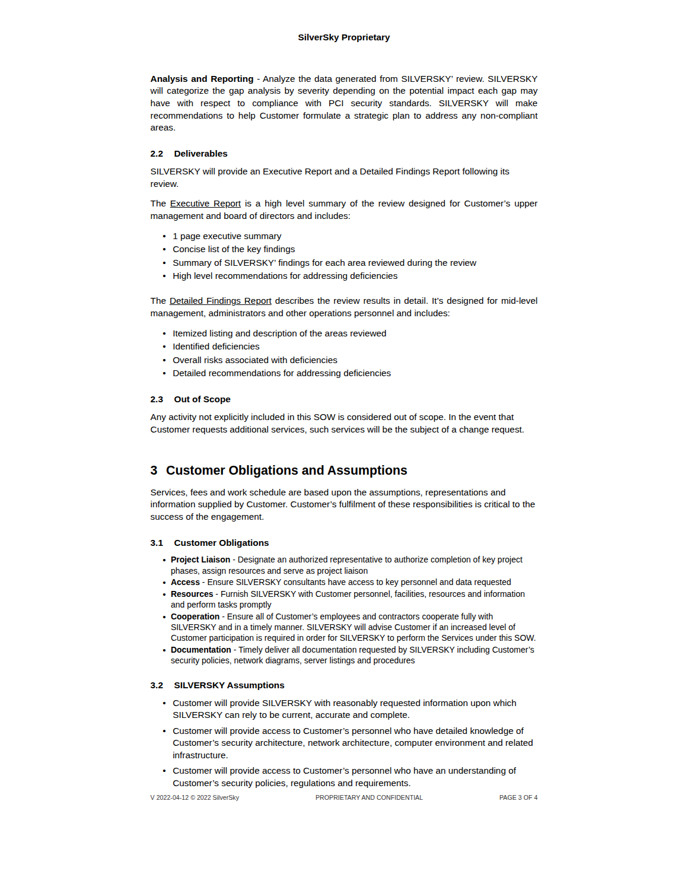SilverSky Proprietary
Analysis and Reporting - Analyze the data generated from SILVERSKY’ review. SILVERSKY will categorize the gap analysis by severity depending on the potential impact each gap may have with respect to compliance with PCI security standards. SILVERSKY will make recommendations to help Customer formulate a strategic plan to address any non-compliant areas.
2.2 Deliverables
SILVERSKY will provide an Executive Report and a Detailed Findings Report following its review.
The Executive Report is a high level summary of the review designed for Customer’s upper management and board of directors and includes:
1 page executive summary
Concise list of the key findings
Summary of SILVERSKY’ findings for each area reviewed during the review
High level recommendations for addressing deficiencies
The Detailed Findings Report describes the review results in detail. It’s designed for mid-level management, administrators and other operations personnel and includes:
Itemized listing and description of the areas reviewed
Identified deficiencies
Overall risks associated with deficiencies
Detailed recommendations for addressing deficiencies
2.3 Out of Scope
Any activity not explicitly included in this SOW is considered out of scope. In the event that Customer requests additional services, such services will be the subject of a change request.
3 Customer Obligations and Assumptions
Services, fees and work schedule are based upon the assumptions, representations and information supplied by Customer. Customer’s fulfilment of these responsibilities is critical to the success of the engagement.
3.1 Customer Obligations
Project Liaison - Designate an authorized representative to authorize completion of key project phases, assign resources and serve as project liaison
Access - Ensure SILVERSKY consultants have access to key personnel and data requested
Resources - Furnish SILVERSKY with Customer personnel, facilities, resources and information and perform tasks promptly
Cooperation - Ensure all of Customer’s employees and contractors cooperate fully with SILVERSKY and in a timely manner. SILVERSKY will advise Customer if an increased level of Customer participation is required in order for SILVERSKY to perform the Services under this SOW.
Documentation - Timely deliver all documentation requested by SILVERSKY including Customer’s security policies, network diagrams, server listings and procedures
3.2 SILVERSKY Assumptions
Customer will provide SILVERSKY with reasonably requested information upon which SILVERSKY can rely to be current, accurate and complete.
Customer will provide access to Customer’s personnel who have detailed knowledge of Customer’s security architecture, network architecture, computer environment and related infrastructure.
Customer will provide access to Customer’s personnel who have an understanding of Customer’s security policies, regulations and requirements.
V 2022-04-12 © 2022 SilverSky PROPRIETARY AND CONFIDENTIAL PAGE 3 OF 4